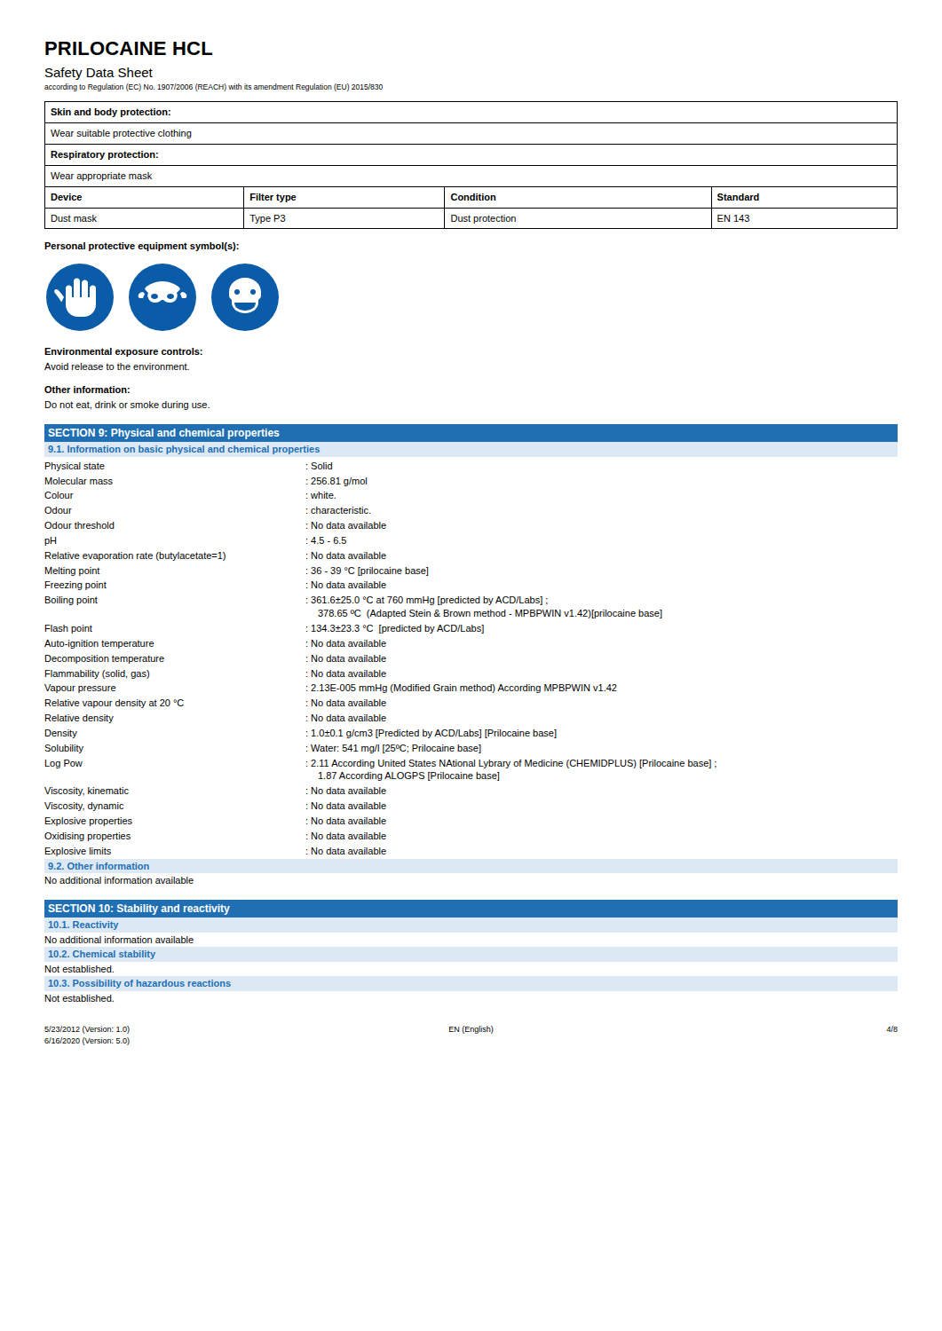PRILOCAINE HCL
Safety Data Sheet
according to Regulation (EC) No. 1907/2006 (REACH) with its amendment Regulation (EU) 2015/830
| Skin and body protection: |
| Wear suitable protective clothing |
| Respiratory protection: |
| Wear appropriate mask |
| Device | Filter type | Condition | Standard |
| Dust mask | Type P3 | Dust protection | EN 143 |
Personal protective equipment symbol(s):
Environmental exposure controls:
Avoid release to the environment.
Other information:
Do not eat, drink or smoke during use.
SECTION 9: Physical and chemical properties
9.1. Information on basic physical and chemical properties
| Physical state | : Solid |
| Molecular mass | : 256.81 g/mol |
| Colour | : white. |
| Odour | : characteristic. |
| Odour threshold | : No data available |
| pH | : 4.5 - 6.5 |
| Relative evaporation rate (butylacetate=1) | : No data available |
| Melting point | : 36 - 39 °C [prilocaine base] |
| Freezing point | : No data available |
| Boiling point | : 361.6±25.0 °C at 760 mmHg [predicted by ACD/Labs] ; 378.65 ºC (Adapted Stein & Brown method - MPBPWIN v1.42)[prilocaine base] |
| Flash point | : 134.3±23.3 °C [predicted by ACD/Labs] |
| Auto-ignition temperature | : No data available |
| Decomposition temperature | : No data available |
| Flammability (solid, gas) | : No data available |
| Vapour pressure | : 2.13E-005 mmHg (Modified Grain method) According MPBPWIN v1.42 |
| Relative vapour density at 20 °C | : No data available |
| Relative density | : No data available |
| Density | : 1.0±0.1 g/cm3 [Predicted by ACD/Labs] [Prilocaine base] |
| Solubility | : Water: 541 mg/l [25ºC; Prilocaine base] |
| Log Pow | : 2.11 According United States NAtional Lybrary of Medicine (CHEMIDPLUS) [Prilocaine base] ; 1.87 According ALOGPS [Prilocaine base] |
| Viscosity, kinematic | : No data available |
| Viscosity, dynamic | : No data available |
| Explosive properties | : No data available |
| Oxidising properties | : No data available |
| Explosive limits | : No data available |
9.2. Other information
No additional information available
SECTION 10: Stability and reactivity
10.1. Reactivity
No additional information available
10.2. Chemical stability
Not established.
10.3. Possibility of hazardous reactions
Not established.
5/23/2012 (Version: 1.0)
6/16/2020 (Version: 5.0) EN (English) 4/8